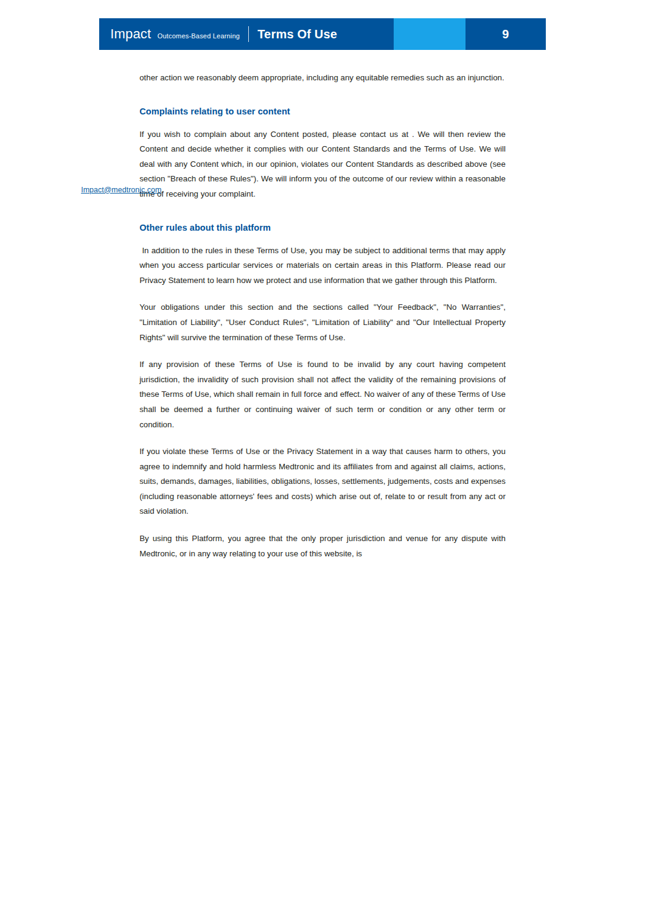Impact Outcomes-Based Learning Terms Of Use
9
other action we reasonably deem appropriate, including any equitable remedies such as an injunction.
Complaints relating to user content
If you wish to complain about any Content posted, please contact us at . We will then review the Content and decide whether it complies with our Content Standards and the Terms of Use. We will deal with any Content which, in our opinion, violates our Content Standards as described above (see section "Breach of these Rules"). We will inform you of the outcome of our review within a reasonable time of receiving your complaint.
Impact@medtronic.com
Other rules about this platform
In addition to the rules in these Terms of Use, you may be subject to additional terms that may apply when you access particular services or materials on certain areas in this Platform. Please read our Privacy Statement to learn how we protect and use information that we gather through this Platform.
Your obligations under this section and the sections called "Your Feedback", "No Warranties", "Limitation of Liability", "User Conduct Rules", "Limitation of Liability" and "Our Intellectual Property Rights" will survive the termination of these Terms of Use.
If any provision of these Terms of Use is found to be invalid by any court having competent jurisdiction, the invalidity of such provision shall not affect the validity of the remaining provisions of these Terms of Use, which shall remain in full force and effect. No waiver of any of these Terms of Use shall be deemed a further or continuing waiver of such term or condition or any other term or condition.
If you violate these Terms of Use or the Privacy Statement in a way that causes harm to others, you agree to indemnify and hold harmless Medtronic and its affiliates from and against all claims, actions, suits, demands, damages, liabilities, obligations, losses, settlements, judgements, costs and expenses (including reasonable attorneys' fees and costs) which arise out of, relate to or result from any act or said violation.
By using this Platform, you agree that the only proper jurisdiction and venue for any dispute with Medtronic, or in any way relating to your use of this website, is